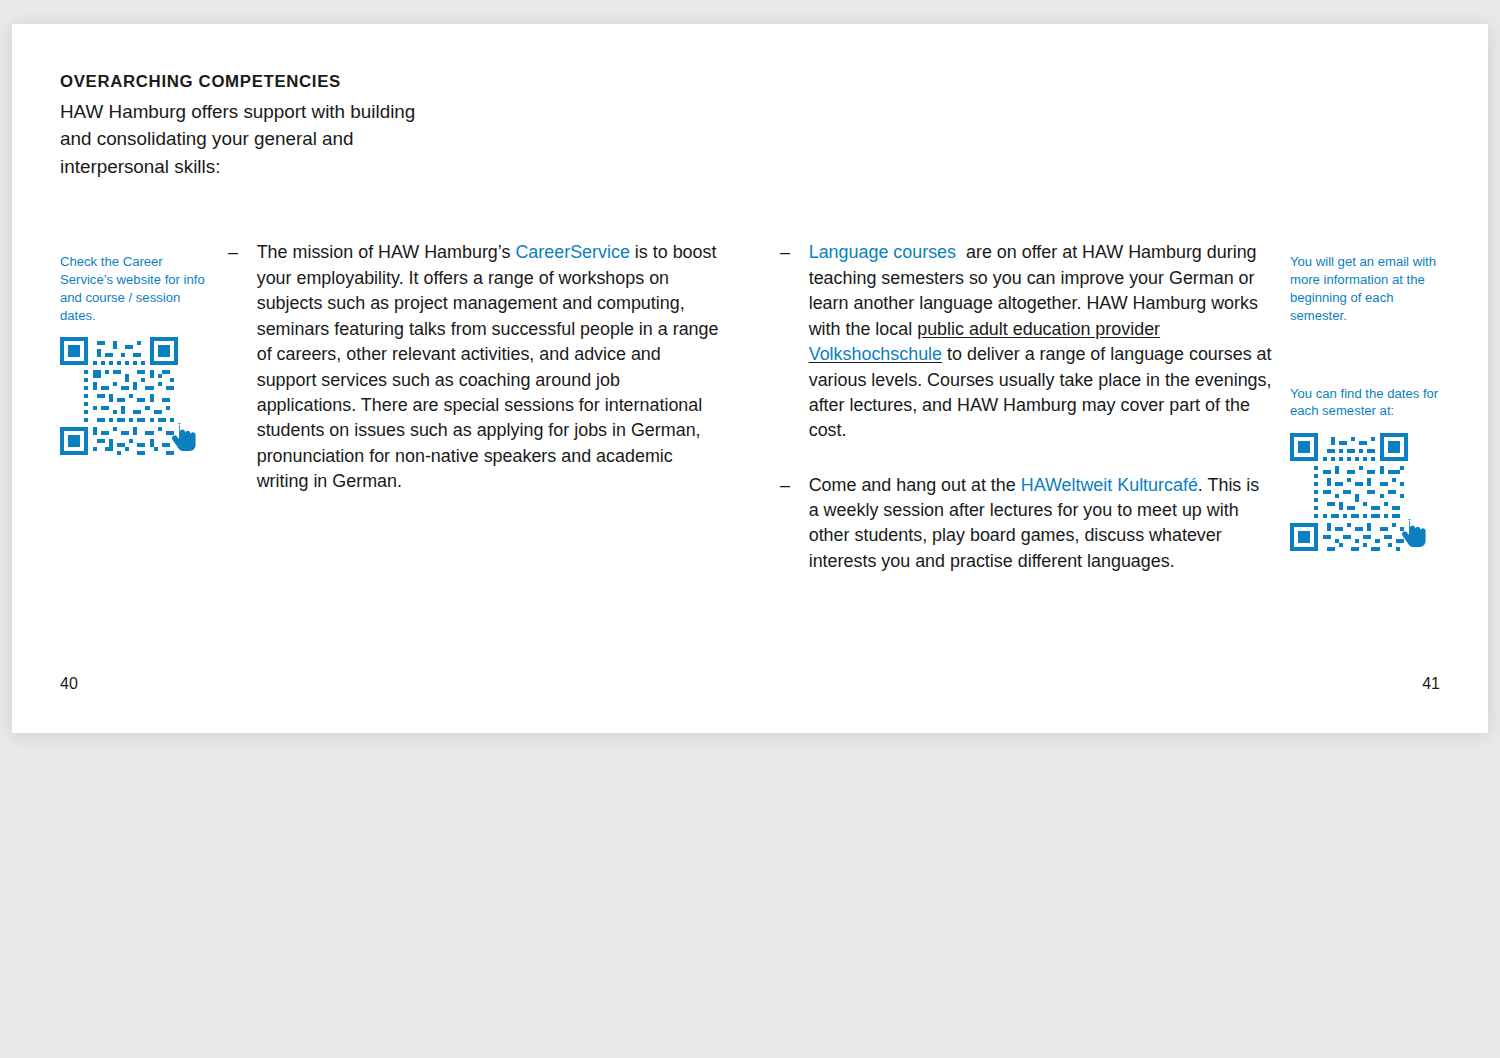Overarching Competencies
HAW Hamburg offers support with building and consolidating your general and interpersonal skills:
Check the Career Service’s website for info and course / session dates.
The mission of HAW Hamburg’s CareerService is to boost your employability. It offers a range of workshops on subjects such as project management and computing, seminars featuring talks from successful people in a range of careers, other relevant activities, and advice and support services such as coaching around job applications. There are special sessions for international students on issues such as applying for jobs in German, pronunciation for non-native speakers and academic writing in German.
Language courses are on offer at HAW Hamburg during teaching semesters so you can improve your German or learn another language altogether. HAW Hamburg works with the local public adult education provider Volkshochschule to deliver a range of language courses at various levels. Courses usually take place in the evenings, after lectures, and HAW Hamburg may cover part of the cost.
Come and hang out at the HAWeltweit Kulturcafé. This is a weekly session after lectures for you to meet up with other students, play board games, discuss whatever interests you and practise different languages.
You will get an email with more information at the beginning of each semester.
You can find the dates for each semester at:
40 41